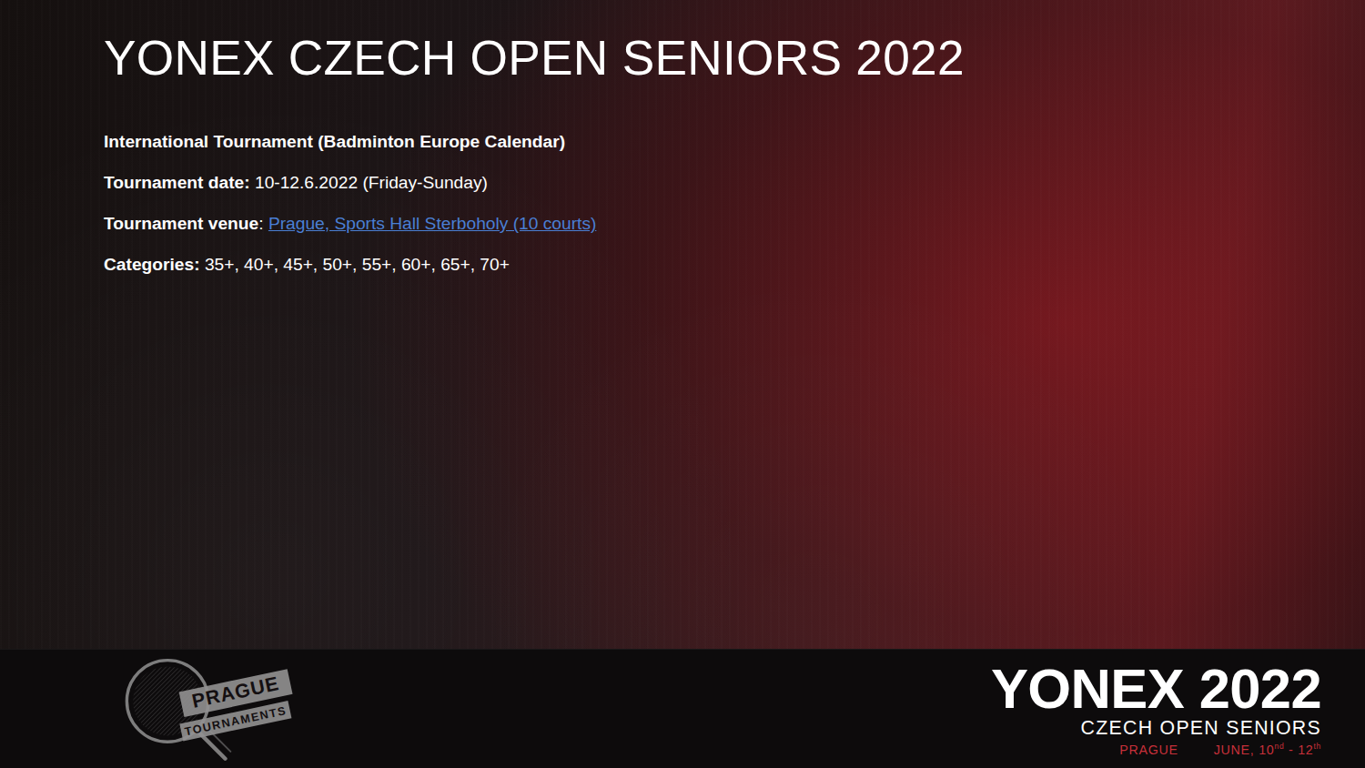YONEX CZECH OPEN SENIORS 2022
International Tournament (Badminton Europe Calendar)
Tournament date: 10-12.6.2022 (Friday-Sunday)
Tournament venue: Prague, Sports Hall Sterboholy (10 courts)
Categories: 35+, 40+, 45+, 50+, 55+, 60+, 65+, 70+
PRAGUE TOURNAMENTS
YONEX 2022 CZECH OPEN SENIORS PRAGUE JUNE, 10nd - 12th